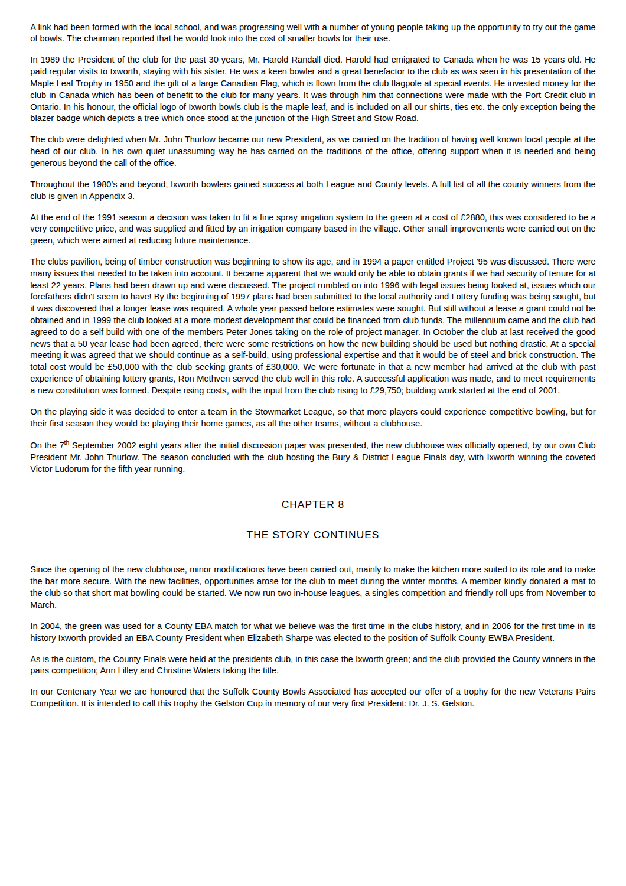A link had been formed with the local school, and was progressing well with a number of young people taking up the opportunity to try out the game of bowls. The chairman reported that he would look into the cost of smaller bowls for their use.
In 1989 the President of the club for the past 30 years, Mr. Harold Randall died. Harold had emigrated to Canada when he was 15 years old. He paid regular visits to Ixworth, staying with his sister. He was a keen bowler and a great benefactor to the club as was seen in his presentation of the Maple Leaf Trophy in 1950 and the gift of a large Canadian Flag, which is flown from the club flagpole at special events. He invested money for the club in Canada which has been of benefit to the club for many years. It was through him that connections were made with the Port Credit club in Ontario. In his honour, the official logo of Ixworth bowls club is the maple leaf, and is included on all our shirts, ties etc. the only exception being the blazer badge which depicts a tree which once stood at the junction of the High Street and Stow Road.
The club were delighted when Mr. John Thurlow became our new President, as we carried on the tradition of having well known local people at the head of our club. In his own quiet unassuming way he has carried on the traditions of the office, offering support when it is needed and being generous beyond the call of the office.
Throughout the 1980's and beyond, Ixworth bowlers gained success at both League and County levels. A full list of all the county winners from the club is given in Appendix 3.
At the end of the 1991 season a decision was taken to fit a fine spray irrigation system to the green at a cost of £2880, this was considered to be a very competitive price, and was supplied and fitted by an irrigation company based in the village. Other small improvements were carried out on the green, which were aimed at reducing future maintenance.
The clubs pavilion, being of timber construction was beginning to show its age, and in 1994 a paper entitled Project '95 was discussed. There were many issues that needed to be taken into account. It became apparent that we would only be able to obtain grants if we had security of tenure for at least 22 years. Plans had been drawn up and were discussed. The project rumbled on into 1996 with legal issues being looked at, issues which our forefathers didn't seem to have! By the beginning of 1997 plans had been submitted to the local authority and Lottery funding was being sought, but it was discovered that a longer lease was required. A whole year passed before estimates were sought. But still without a lease a grant could not be obtained and in 1999 the club looked at a more modest development that could be financed from club funds. The millennium came and the club had agreed to do a self build with one of the members Peter Jones taking on the role of project manager. In October the club at last received the good news that a 50 year lease had been agreed, there were some restrictions on how the new building should be used but nothing drastic. At a special meeting it was agreed that we should continue as a self-build, using professional expertise and that it would be of steel and brick construction. The total cost would be £50,000 with the club seeking grants of £30,000. We were fortunate in that a new member had arrived at the club with past experience of obtaining lottery grants, Ron Methven served the club well in this role. A successful application was made, and to meet requirements a new constitution was formed. Despite rising costs, with the input from the club rising to £29,750; building work started at the end of 2001.
On the playing side it was decided to enter a team in the Stowmarket League, so that more players could experience competitive bowling, but for their first season they would be playing their home games, as all the other teams, without a clubhouse.
On the 7th September 2002 eight years after the initial discussion paper was presented, the new clubhouse was officially opened, by our own Club President Mr. John Thurlow. The season concluded with the club hosting the Bury & District League Finals day, with Ixworth winning the coveted Victor Ludorum for the fifth year running.
CHAPTER 8
THE STORY CONTINUES
Since the opening of the new clubhouse, minor modifications have been carried out, mainly to make the kitchen more suited to its role and to make the bar more secure. With the new facilities, opportunities arose for the club to meet during the winter months. A member kindly donated a mat to the club so that short mat bowling could be started. We now run two in-house leagues, a singles competition and friendly roll ups from November to March.
In 2004, the green was used for a County EBA match for what we believe was the first time in the clubs history, and in 2006 for the first time in its history Ixworth provided an EBA County President when Elizabeth Sharpe was elected to the position of Suffolk County EWBA President.
As is the custom, the County Finals were held at the presidents club, in this case the Ixworth green; and the club provided the County winners in the pairs competition; Ann Lilley and Christine Waters taking the title.
In our Centenary Year we are honoured that the Suffolk County Bowls Associated has accepted our offer of a trophy for the new Veterans Pairs Competition. It is intended to call this trophy the Gelston Cup in memory of our very first President: Dr. J. S. Gelston.